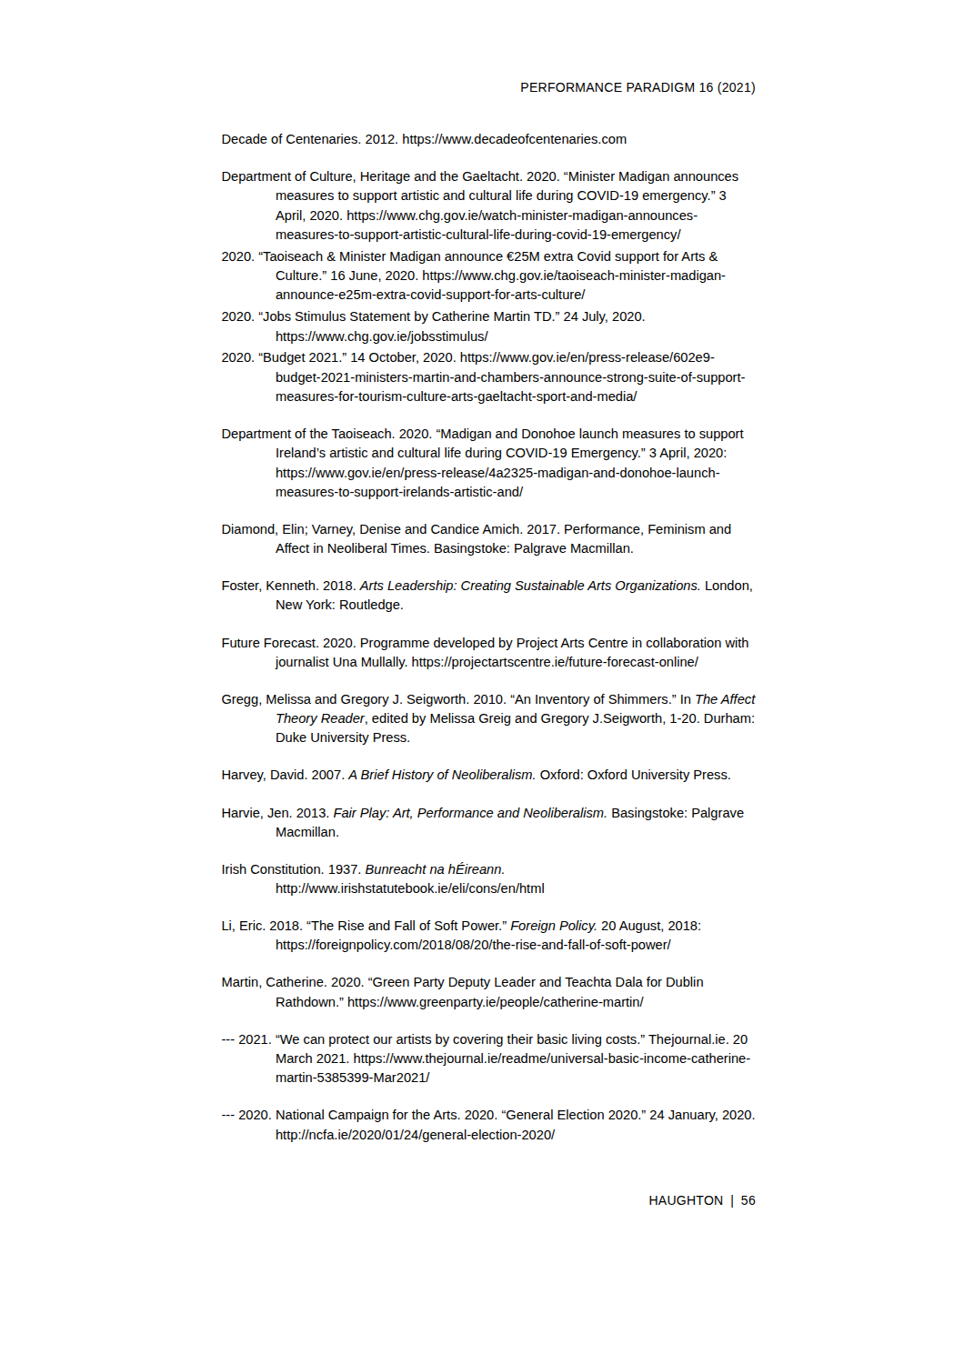PERFORMANCE PARADIGM 16 (2021)
Decade of Centenaries. 2012. https://www.decadeofcentenaries.com
Department of Culture, Heritage and the Gaeltacht. 2020. “Minister Madigan announces measures to support artistic and cultural life during COVID-19 emergency.” 3 April, 2020. https://www.chg.gov.ie/watch-minister-madigan-announces-measures-to-support-artistic-cultural-life-during-covid-19-emergency/
2020. “Taoiseach & Minister Madigan announce €25M extra Covid support for Arts & Culture.” 16 June, 2020. https://www.chg.gov.ie/taoiseach-minister-madigan-announce-e25m-extra-covid-support-for-arts-culture/
2020. “Jobs Stimulus Statement by Catherine Martin TD.” 24 July, 2020. https://www.chg.gov.ie/jobsstimulus/
2020. “Budget 2021.” 14 October, 2020. https://www.gov.ie/en/press-release/602e9-budget-2021-ministers-martin-and-chambers-announce-strong-suite-of-support-measures-for-tourism-culture-arts-gaeltacht-sport-and-media/
Department of the Taoiseach. 2020. “Madigan and Donohoe launch measures to support Ireland’s artistic and cultural life during COVID-19 Emergency.” 3 April, 2020: https://www.gov.ie/en/press-release/4a2325-madigan-and-donohoe-launch-measures-to-support-irelands-artistic-and/
Diamond, Elin; Varney, Denise and Candice Amich. 2017. Performance, Feminism and Affect in Neoliberal Times. Basingstoke: Palgrave Macmillan.
Foster, Kenneth. 2018. Arts Leadership: Creating Sustainable Arts Organizations. London, New York: Routledge.
Future Forecast. 2020. Programme developed by Project Arts Centre in collaboration with journalist Una Mullally. https://projectartscentre.ie/future-forecast-online/
Gregg, Melissa and Gregory J. Seigworth. 2010. “An Inventory of Shimmers.” In The Affect Theory Reader, edited by Melissa Greig and Gregory J.Seigworth, 1-20. Durham: Duke University Press.
Harvey, David. 2007. A Brief History of Neoliberalism. Oxford: Oxford University Press.
Harvie, Jen. 2013. Fair Play: Art, Performance and Neoliberalism. Basingstoke: Palgrave Macmillan.
Irish Constitution. 1937. Bunreacht na hÉireann. http://www.irishstatutebook.ie/eli/cons/en/html
Li, Eric. 2018. “The Rise and Fall of Soft Power.” Foreign Policy. 20 August, 2018: https://foreignpolicy.com/2018/08/20/the-rise-and-fall-of-soft-power/
Martin, Catherine. 2020. “Green Party Deputy Leader and Teachta Dala for Dublin Rathdown.” https://www.greenparty.ie/people/catherine-martin/
--- 2021. “We can protect our artists by covering their basic living costs.” Thejournal.ie. 20 March 2021. https://www.thejournal.ie/readme/universal-basic-income-catherine-martin-5385399-Mar2021/
--- 2020. National Campaign for the Arts. 2020. “General Election 2020.” 24 January, 2020. http://ncfa.ie/2020/01/24/general-election-2020/
HAUGHTON|56